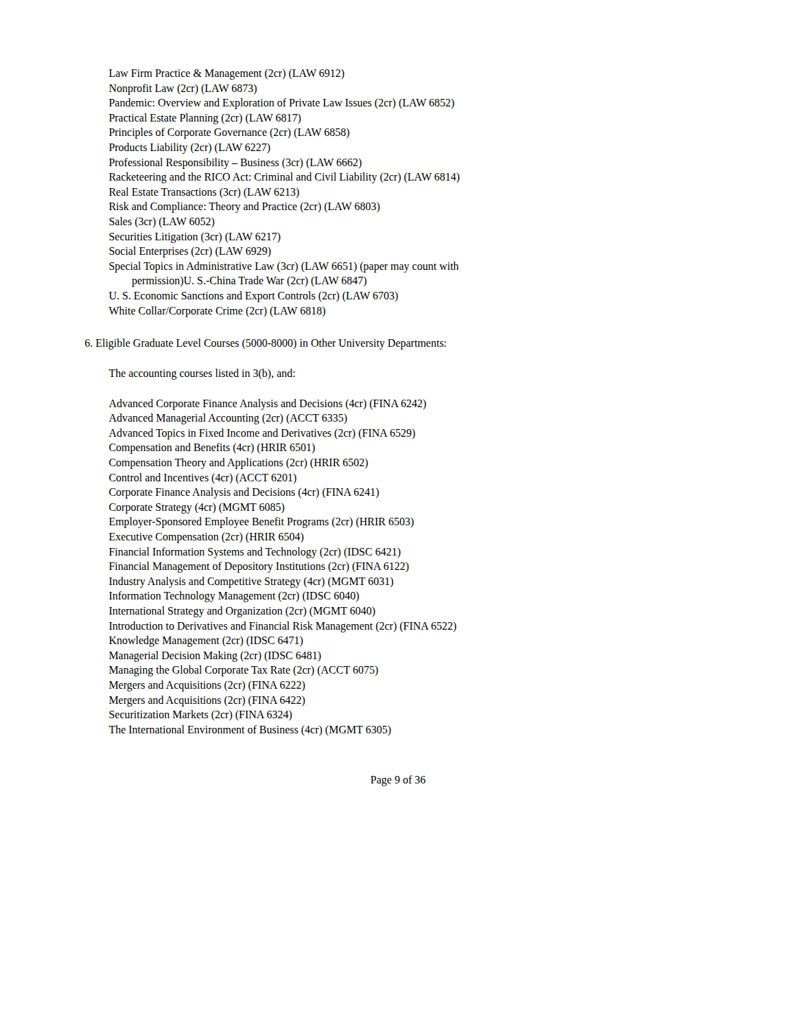Law Firm Practice & Management (2cr) (LAW 6912)
Nonprofit Law (2cr) (LAW 6873)
Pandemic: Overview and Exploration of Private Law Issues (2cr) (LAW 6852)
Practical Estate Planning (2cr) (LAW 6817)
Principles of Corporate Governance (2cr) (LAW 6858)
Products Liability (2cr) (LAW 6227)
Professional Responsibility – Business (3cr) (LAW 6662)
Racketeering and the RICO Act: Criminal and Civil Liability (2cr) (LAW 6814)
Real Estate Transactions (3cr) (LAW 6213)
Risk and Compliance: Theory and Practice (2cr) (LAW 6803)
Sales (3cr) (LAW 6052)
Securities Litigation (3cr) (LAW 6217)
Social Enterprises (2cr) (LAW 6929)
Special Topics in Administrative Law (3cr) (LAW 6651) (paper may count with
permission)U. S.-China Trade War (2cr) (LAW 6847)
U. S. Economic Sanctions and Export Controls (2cr) (LAW 6703)
White Collar/Corporate Crime (2cr) (LAW 6818)
Eligible Graduate Level Courses (5000-8000) in Other University Departments:
The accounting courses listed in 3(b), and:
Advanced Corporate Finance Analysis and Decisions (4cr) (FINA 6242)
Advanced Managerial Accounting (2cr) (ACCT 6335)
Advanced Topics in Fixed Income and Derivatives (2cr) (FINA 6529)
Compensation and Benefits (4cr) (HRIR 6501)
Compensation Theory and Applications (2cr) (HRIR 6502)
Control and Incentives (4cr) (ACCT 6201)
Corporate Finance Analysis and Decisions (4cr) (FINA 6241)
Corporate Strategy (4cr) (MGMT 6085)
Employer-Sponsored Employee Benefit Programs (2cr) (HRIR 6503)
Executive Compensation (2cr) (HRIR 6504)
Financial Information Systems and Technology (2cr) (IDSC 6421)
Financial Management of Depository Institutions (2cr) (FINA 6122)
Industry Analysis and Competitive Strategy (4cr) (MGMT 6031)
Information Technology Management (2cr) (IDSC 6040)
International Strategy and Organization (2cr) (MGMT 6040)
Introduction to Derivatives and Financial Risk Management (2cr) (FINA 6522)
Knowledge Management (2cr) (IDSC 6471)
Managerial Decision Making (2cr) (IDSC 6481)
Managing the Global Corporate Tax Rate (2cr) (ACCT 6075)
Mergers and Acquisitions (2cr) (FINA 6222)
Mergers and Acquisitions (2cr) (FINA 6422)
Securitization Markets (2cr) (FINA 6324)
The International Environment of Business (4cr) (MGMT 6305)
Page 9 of 36